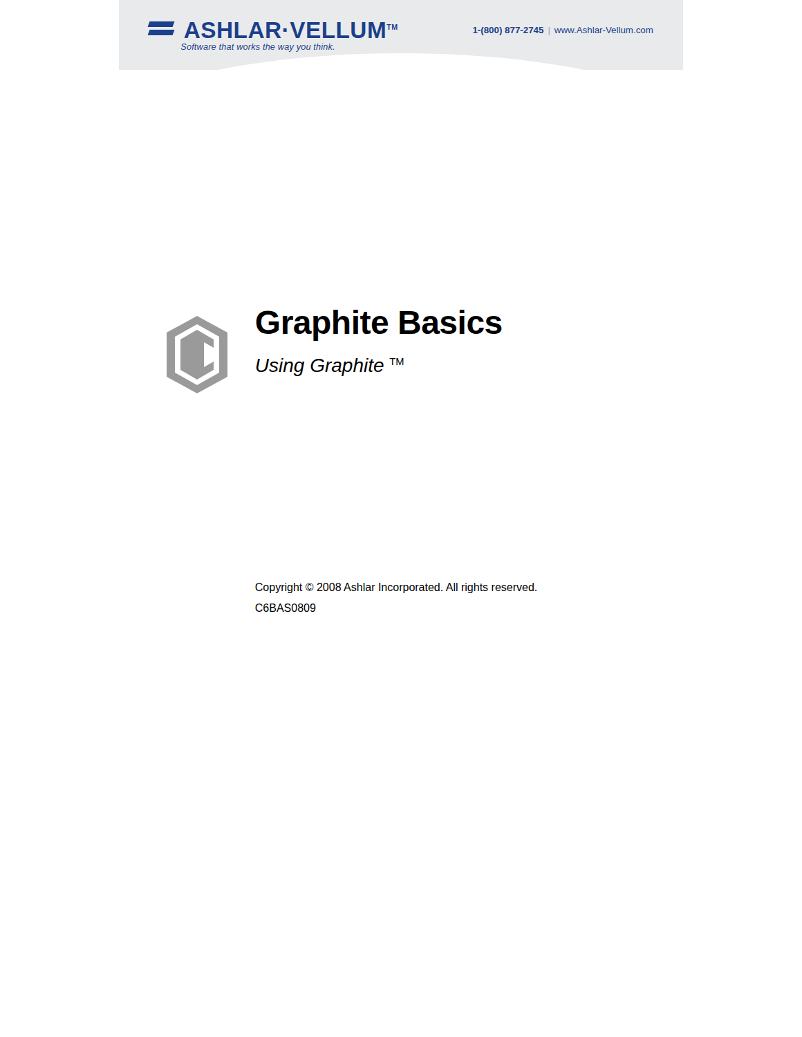ASHLAR·VELLUM TM
Software that works the way you think.
1-(800) 877-2745|www.Ashlar-Vellum.com
Graphite Basics
Using Graphite TM
Copyright © 2008 Ashlar Incorporated. All rights reserved.
C6BAS0809